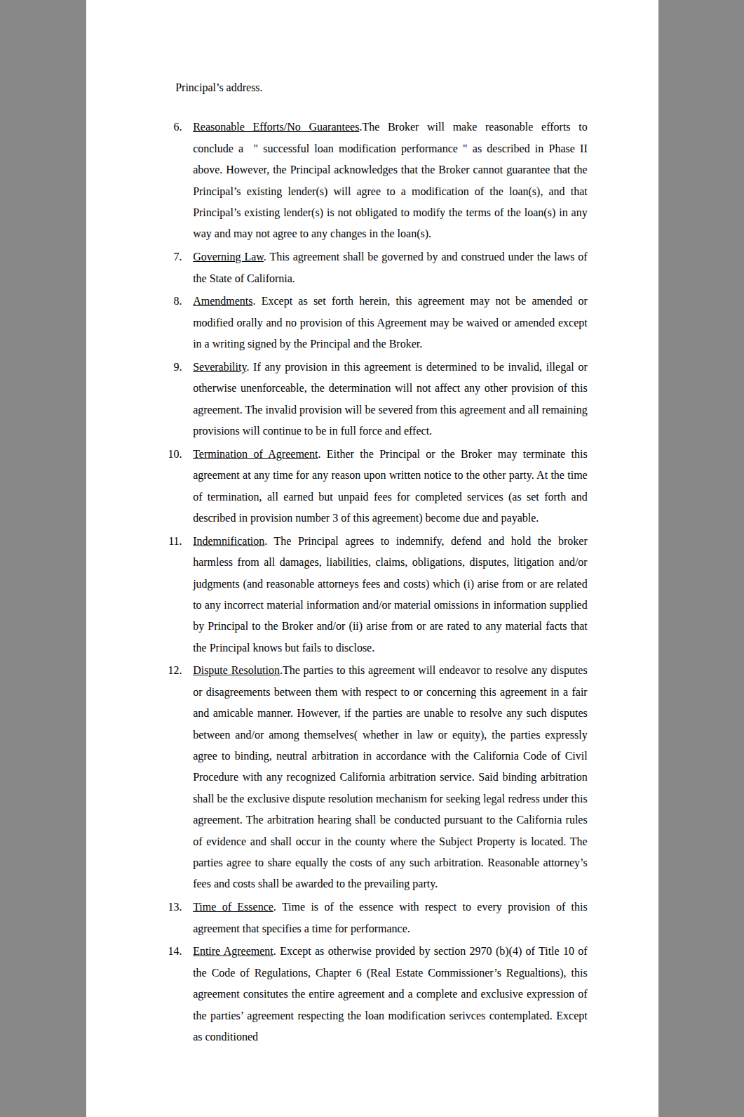Principal’s address.
Reasonable Efforts/No Guarantees.The Broker will make reasonable efforts to conclude a " successful loan modification performance " as described in Phase II above. However, the Principal acknowledges that the Broker cannot guarantee that the Principal’s existing lender(s) will agree to a modification of the loan(s), and that Principal’s existing lender(s) is not obligated to modify the terms of the loan(s) in any way and may not agree to any changes in the loan(s).
Governing Law. This agreement shall be governed by and construed under the laws of the State of California.
Amendments. Except as set forth herein, this agreement may not be amended or modified orally and no provision of this Agreement may be waived or amended except in a writing signed by the Principal and the Broker.
Severability. If any provision in this agreement is determined to be invalid, illegal or otherwise unenforceable, the determination will not affect any other provision of this agreement. The invalid provision will be severed from this agreement and all remaining provisions will continue to be in full force and effect.
Termination of Agreement. Either the Principal or the Broker may terminate this agreement at any time for any reason upon written notice to the other party. At the time of termination, all earned but unpaid fees for completed services (as set forth and described in provision number 3 of this agreement) become due and payable.
Indemnification. The Principal agrees to indemnify, defend and hold the broker harmless from all damages, liabilities, claims, obligations, disputes, litigation and/or judgments (and reasonable attorneys fees and costs) which (i) arise from or are related to any incorrect material information and/or material omissions in information supplied by Principal to the Broker and/or (ii) arise from or are rated to any material facts that the Principal knows but fails to disclose.
Dispute Resolution.The parties to this agreement will endeavor to resolve any disputes or disagreements between them with respect to or concerning this agreement in a fair and amicable manner. However, if the parties are unable to resolve any such disputes between and/or among themselves( whether in law or equity), the parties expressly agree to binding, neutral arbitration in accordance with the California Code of Civil Procedure with any recognized California arbitration service. Said binding arbitration shall be the exclusive dispute resolution mechanism for seeking legal redress under this agreement. The arbitration hearing shall be conducted pursuant to the California rules of evidence and shall occur in the county where the Subject Property is located. The parties agree to share equally the costs of any such arbitration. Reasonable attorney’s fees and costs shall be awarded to the prevailing party.
Time of Essence. Time is of the essence with respect to every provision of this agreement that specifies a time for performance.
Entire Agreement. Except as otherwise provided by section 2970 (b)(4) of Title 10 of the Code of Regulations, Chapter 6 (Real Estate Commissioner’s Regualtions), this agreement consitutes the entire agreement and a complete and exclusive expression of the parties’ agreement respecting the loan modification serivces contemplated. Except as conditioned